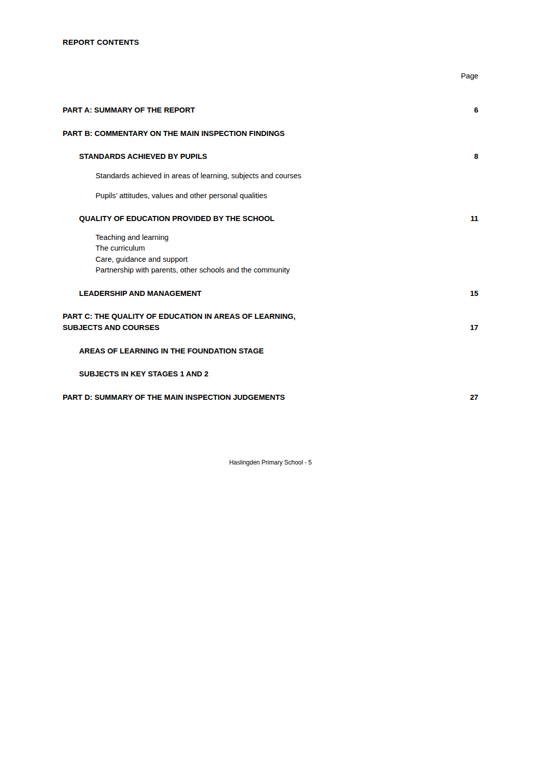REPORT CONTENTS
Page
| PART A: SUMMARY OF THE REPORT | 6 |
| PART B: COMMENTARY ON THE MAIN INSPECTION FINDINGS | |
| STANDARDS ACHIEVED BY PUPILS | 8 |
| Standards achieved in areas of learning, subjects and courses | |
| Pupils’ attitudes, values and other personal qualities | |
| QUALITY OF EDUCATION PROVIDED BY THE SCHOOL | 11 |
| Teaching and learning The curriculum Care, guidance and support Partnership with parents, other schools and the community | |
| LEADERSHIP AND MANAGEMENT | 15 |
| PART C: THE QUALITY OF EDUCATION IN AREAS OF LEARNING, SUBJECTS AND COURSES | 17 |
| AREAS OF LEARNING IN THE FOUNDATION STAGE | |
| SUBJECTS IN KEY STAGES 1 AND 2 | |
| PART D: SUMMARY OF THE MAIN INSPECTION JUDGEMENTS | 27 |
Haslingden Primary School - 5